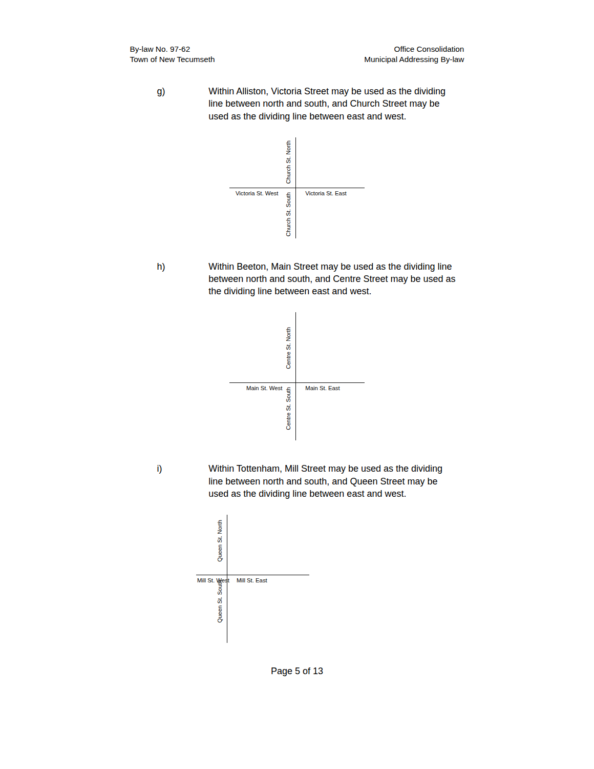By-law No. 97-62
Town of New Tecumseth
Office Consolidation
Municipal Addressing By-law
g)
Within Alliston, Victoria Street may be used as the dividing line between north and south, and Church Street may be used as the dividing line between east and west.
Church St. North Church St. South Victoria St. West Victoria St. East
h)
Within Beeton, Main Street may be used as the dividing line between north and south, and Centre Street may be used as the dividing line between east and west.
Centre St. North Centre St. South Main St. West Main St. East
i)
Within Tottenham, Mill Street may be used as the dividing line between north and south, and Queen Street may be used as the dividing line between east and west.
Queen St. North Queen St. South Mill St. West Mill St. East
Page 5 of 13